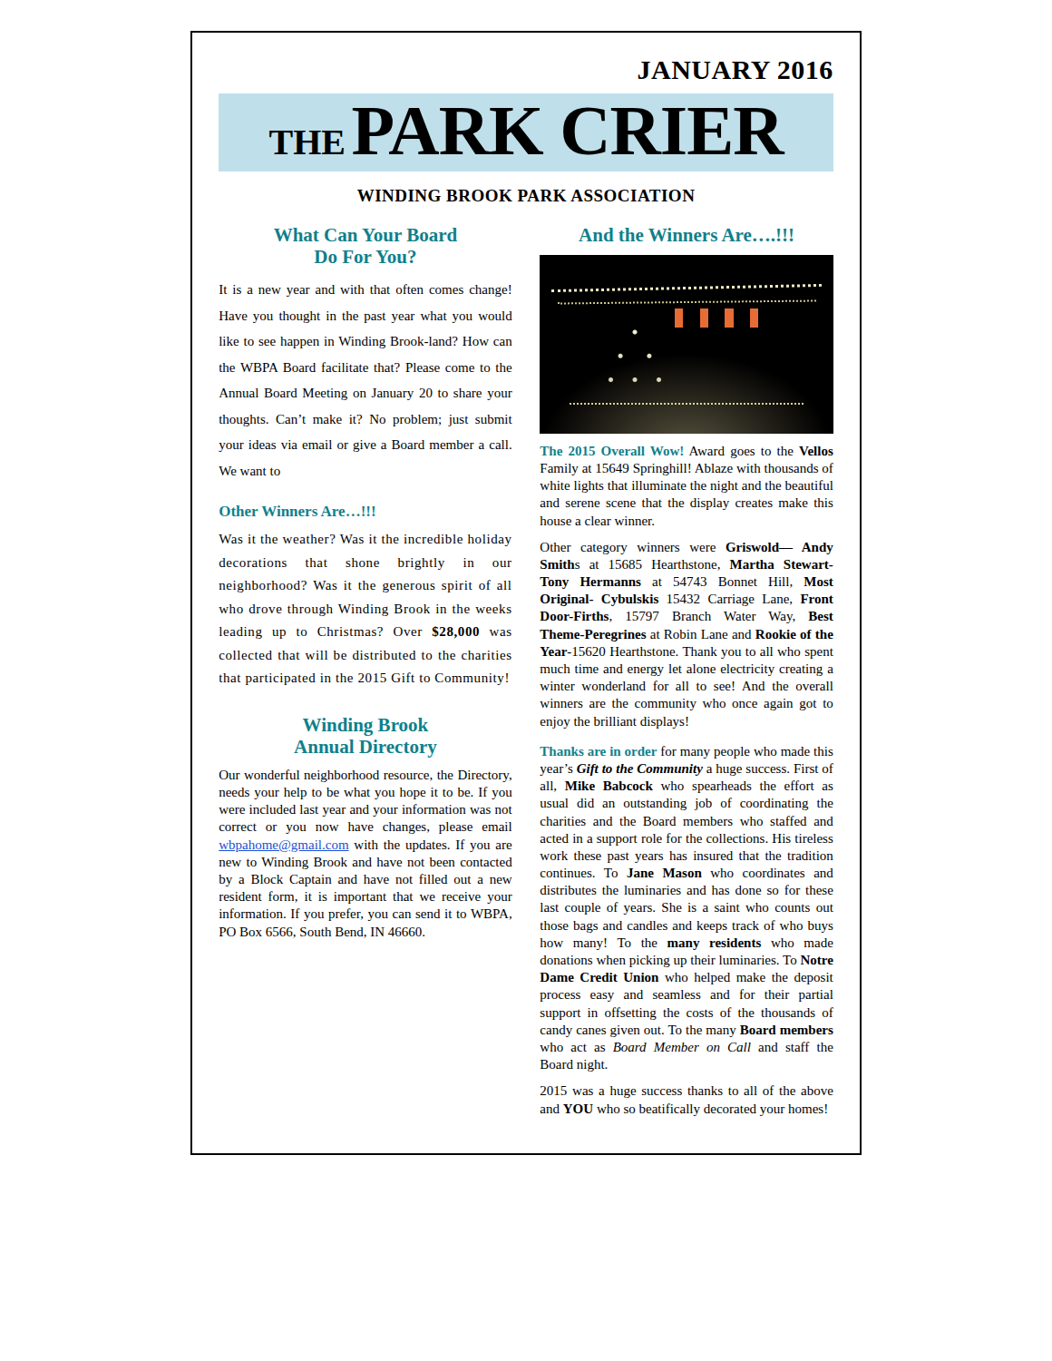JANUARY 2016
THE PARK CRIER
WINDING BROOK PARK ASSOCIATION
What Can Your Board
Do For You?
It is a new year and with that often comes change! Have you thought in the past year what you would like to see happen in Winding Brook-land? How can the WBPA Board facilitate that? Please come to the Annual Board Meeting on January 20 to share your thoughts. Can’t make it? No problem; just submit your ideas via email or give a Board member a call. We want to
Other Winners Are…!!!
Was it the weather? Was it the incredible holiday decorations that shone brightly in our neighborhood? Was it the generous spirit of all who drove through Winding Brook in the weeks leading up to Christmas? Over $28,000 was collected that will be distributed to the charities that participated in the 2015 Gift to Community!
Winding Brook
Annual Directory
Our wonderful neighborhood resource, the Directory, needs your help to be what you hope it to be. If you were included last year and your information was not correct or you now have changes, please email wbpahome@gmail.com with the updates. If you are new to Winding Brook and have not been contacted by a Block Captain and have not filled out a new resident form, it is important that we receive your information. If you prefer, you can send it to WBPA, PO Box 6566, South Bend, IN 46660.
And the Winners Are….!!!
The 2015 Overall Wow! Award goes to the Vellos Family at 15649 Springhill! Ablaze with thousands of white lights that illuminate the night and the beautiful and serene scene that the display creates make this house a clear winner.
Other category winners were Griswold— Andy Smiths at 15685 Hearthstone, Martha Stewart-Tony Hermanns at 54743 Bonnet Hill, Most Original- Cybulskis 15432 Carriage Lane, Front Door-Firths, 15797 Branch Water Way, Best Theme-Peregrines at Robin Lane and Rookie of the Year-15620 Hearthstone. Thank you to all who spent much time and energy let alone electricity creating a winter wonderland for all to see! And the overall winners are the community who once again got to enjoy the brilliant displays!
Thanks are in order for many people who made this year’s Gift to the Community a huge success. First of all, Mike Babcock who spearheads the effort as usual did an outstanding job of coordinating the charities and the Board members who staffed and acted in a support role for the collections. His tireless work these past years has insured that the tradition continues. To Jane Mason who coordinates and distributes the luminaries and has done so for these last couple of years. She is a saint who counts out those bags and candles and keeps track of who buys how many! To the many residents who made donations when picking up their luminaries. To Notre Dame Credit Union who helped make the deposit process easy and seamless and for their partial support in offsetting the costs of the thousands of candy canes given out. To the many Board members who act as Board Member on Call and staff the Board night.
2015 was a huge success thanks to all of the above and YOU who so beatifically decorated your homes!